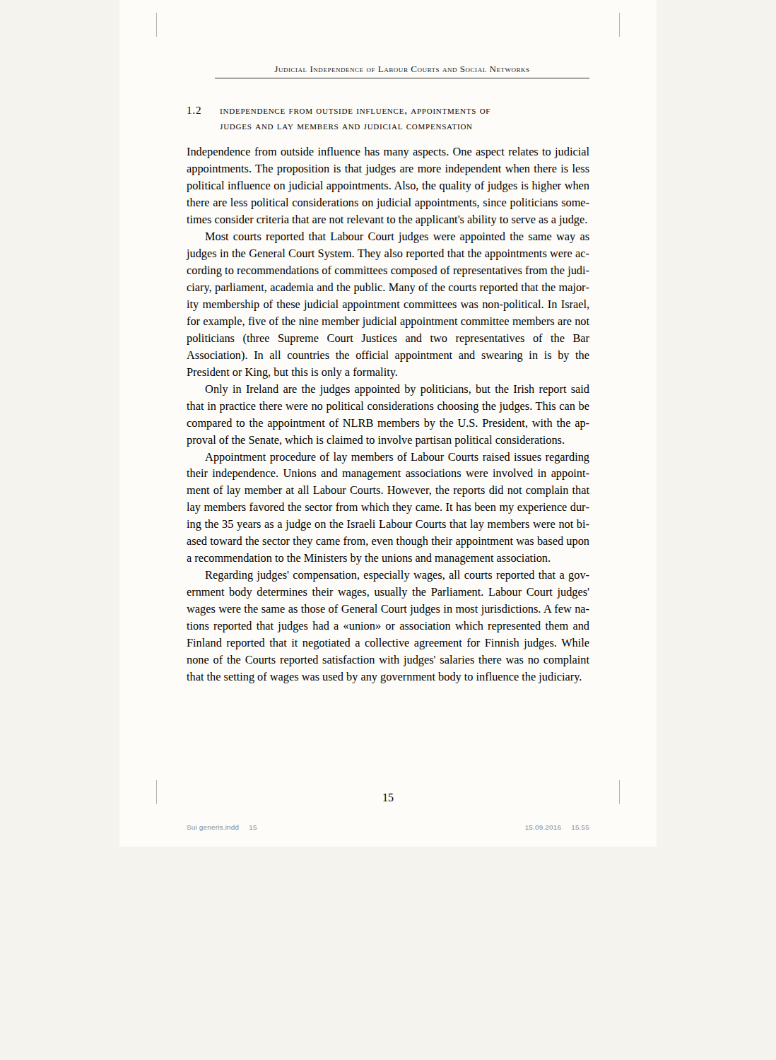Judicial Independence of Labour Courts and Social Networks
1.2independence from outside influence, appointments ofjudges and lay members and judicial compensation
Independence from outside influence has many aspects. One aspect relates to judicial appointments. The proposition is that judges are more independent when there is less political influence on judicial appointments. Also, the quality of judges is higher when there are less political considerations on judicial appointments, since politicians sometimes consider criteria that are not relevant to the applicant's ability to serve as a judge.
Most courts reported that Labour Court judges were appointed the same way as judges in the General Court System. They also reported that the appointments were according to recommendations of committees composed of representatives from the judiciary, parliament, academia and the public. Many of the courts reported that the majority membership of these judicial appointment committees was non-political. In Israel, for example, five of the nine member judicial appointment committee members are not politicians (three Supreme Court Justices and two representatives of the Bar Association). In all countries the official appointment and swearing in is by the President or King, but this is only a formality.
Only in Ireland are the judges appointed by politicians, but the Irish report said that in practice there were no political considerations choosing the judges. This can be compared to the appointment of NLRB members by the U.S. President, with the approval of the Senate, which is claimed to involve partisan political considerations.
Appointment procedure of lay members of Labour Courts raised issues regarding their independence. Unions and management associations were involved in appointment of lay member at all Labour Courts. However, the reports did not complain that lay members favored the sector from which they came. It has been my experience during the 35 years as a judge on the Israeli Labour Courts that lay members were not biased toward the sector they came from, even though their appointment was based upon a recommendation to the Ministers by the unions and management association.
Regarding judges' compensation, especially wages, all courts reported that a government body determines their wages, usually the Parliament. Labour Court judges' wages were the same as those of General Court judges in most jurisdictions. A few nations reported that judges had a «union» or association which represented them and Finland reported that it negotiated a collective agreement for Finnish judges. While none of the Courts reported satisfaction with judges' salaries there was no complaint that the setting of wages was used by any government body to influence the judiciary.
15
Sui generis.indd 15
15.09.201615.55